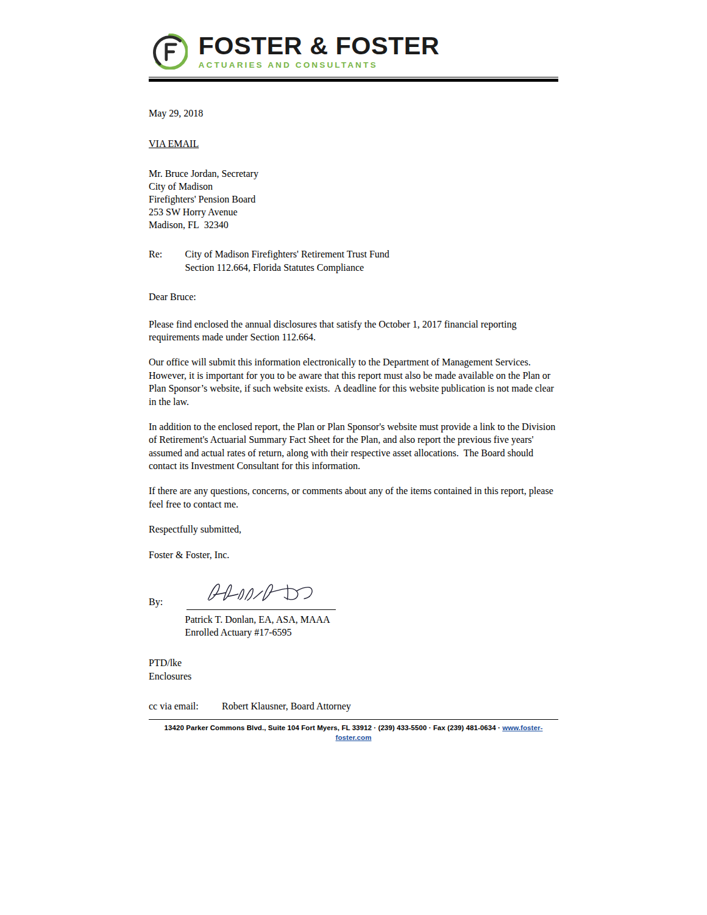FOSTER & FOSTER
ACTUARIES AND CONSULTANTS
May 29, 2018
VIA EMAIL
Mr. Bruce Jordan, Secretary
City of Madison
Firefighters' Pension Board
253 SW Horry Avenue
Madison, FL 32340
Re:
City of Madison Firefighters' Retirement Trust Fund
Section 112.664, Florida Statutes Compliance
Dear Bruce:
Please find enclosed the annual disclosures that satisfy the October 1, 2017 financial reporting requirements made under Section 112.664.
Our office will submit this information electronically to the Department of Management Services. However, it is important for you to be aware that this report must also be made available on the Plan or Plan Sponsor’s website, if such website exists. A deadline for this website publication is not made clear in the law.
In addition to the enclosed report, the Plan or Plan Sponsor's website must provide a link to the Division of Retirement's Actuarial Summary Fact Sheet for the Plan, and also report the previous five years' assumed and actual rates of return, along with their respective asset allocations. The Board should contact its Investment Consultant for this information.
If there are any questions, concerns, or comments about any of the items contained in this report, please feel free to contact me.
Respectfully submitted,
Foster & Foster, Inc.
By:
Patrick T. Donlan, EA, ASA, MAAA
Enrolled Actuary #17-6595
PTD/lke
Enclosures
cc via email:
Robert Klausner, Board Attorney
13420 Parker Commons Blvd., Suite 104 Fort Myers, FL 33912 · (239) 433-5500 · Fax (239) 481-0634 · www.foster-foster.com